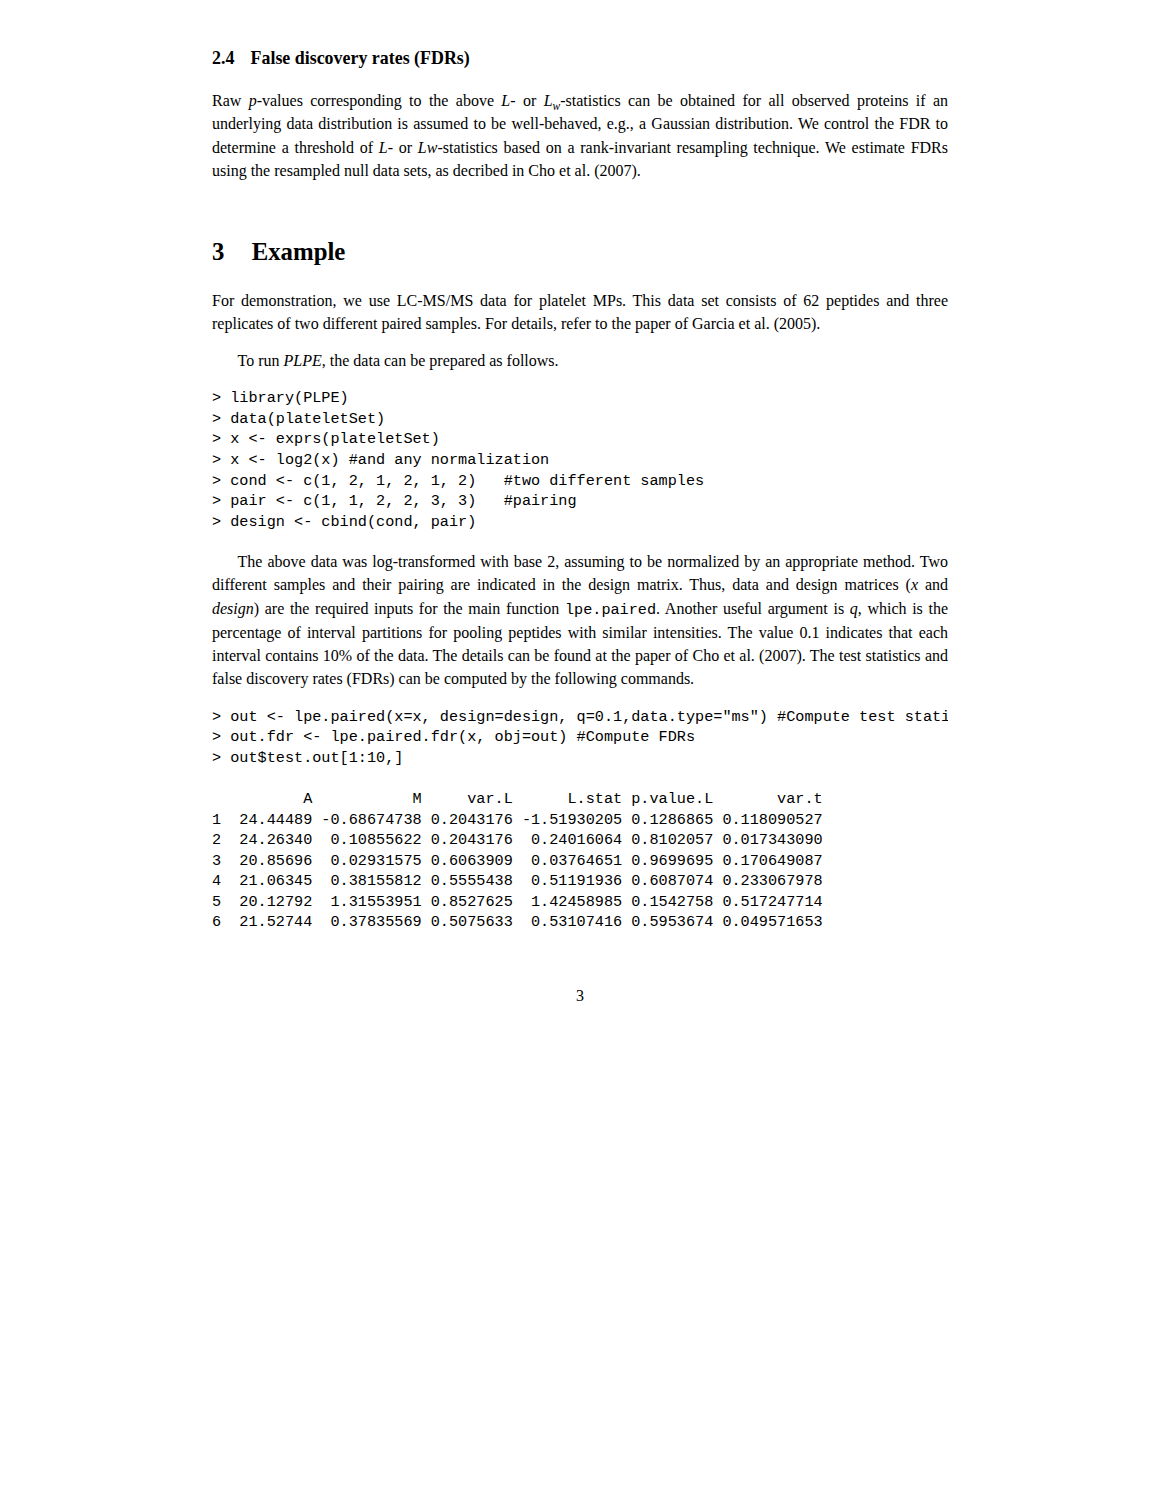2.4 False discovery rates (FDRs)
Raw p-values corresponding to the above L- or Lw-statistics can be obtained for all observed proteins if an underlying data distribution is assumed to be well-behaved, e.g., a Gaussian distribution. We control the FDR to determine a threshold of L- or Lw-statistics based on a rank-invariant resampling technique. We estimate FDRs using the resampled null data sets, as decribed in Cho et al. (2007).
3 Example
For demonstration, we use LC-MS/MS data for platelet MPs. This data set consists of 62 peptides and three replicates of two different paired samples. For details, refer to the paper of Garcia et al. (2005).
To run PLPE, the data can be prepared as follows.
> library(PLPE)
> data(plateletSet)
> x <- exprs(plateletSet)
> x <- log2(x) #and any normalization
> cond <- c(1, 2, 1, 2, 1, 2)   #two different samples
> pair <- c(1, 1, 2, 2, 3, 3)   #pairing
> design <- cbind(cond, pair)
The above data was log-transformed with base 2, assuming to be normalized by an appropriate method. Two different samples and their pairing are indicated in the design matrix. Thus, data and design matrices (x and design) are the required inputs for the main function lpe.paired. Another useful argument is q, which is the percentage of interval partitions for pooling peptides with similar intensities. The value 0.1 indicates that each interval contains 10% of the data. The details can be found at the paper of Cho et al. (2007). The test statistics and false discovery rates (FDRs) can be computed by the following commands.
> out <- lpe.paired(x=x, design=design, q=0.1,data.type="ms") #Compute test statistics
> out.fdr <- lpe.paired.fdr(x, obj=out) #Compute FDRs
> out$test.out[1:10,]

          A           M     var.L      L.stat p.value.L       var.t
1  24.44489 -0.68674738 0.2043176 -1.51930205 0.1286865 0.118090527
2  24.26340  0.10855622 0.2043176  0.24016064 0.8102057 0.017343090
3  20.85696  0.02931575 0.6063909  0.03764651 0.9699695 0.170649087
4  21.06345  0.38155812 0.5555438  0.51191936 0.6087074 0.233067978
5  20.12792  1.31553951 0.8527625  1.42458985 0.1542758 0.517247714
6  21.52744  0.37835569 0.5075633  0.53107416 0.5953674 0.049571653
3